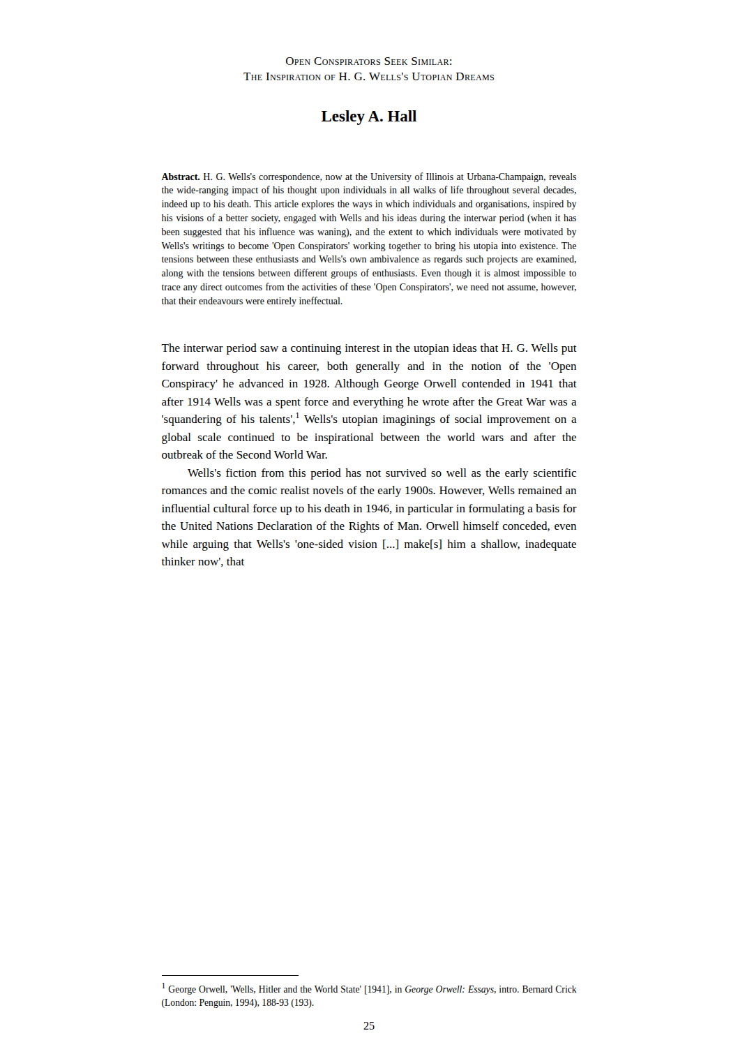Open Conspirators Seek Similar: The Inspiration of H. G. Wells's Utopian Dreams
Lesley A. Hall
Abstract. H. G. Wells's correspondence, now at the University of Illinois at Urbana-Champaign, reveals the wide-ranging impact of his thought upon individuals in all walks of life throughout several decades, indeed up to his death. This article explores the ways in which individuals and organisations, inspired by his visions of a better society, engaged with Wells and his ideas during the interwar period (when it has been suggested that his influence was waning), and the extent to which individuals were motivated by Wells's writings to become 'Open Conspirators' working together to bring his utopia into existence. The tensions between these enthusiasts and Wells's own ambivalence as regards such projects are examined, along with the tensions between different groups of enthusiasts. Even though it is almost impossible to trace any direct outcomes from the activities of these 'Open Conspirators', we need not assume, however, that their endeavours were entirely ineffectual.
The interwar period saw a continuing interest in the utopian ideas that H. G. Wells put forward throughout his career, both generally and in the notion of the 'Open Conspiracy' he advanced in 1928. Although George Orwell contended in 1941 that after 1914 Wells was a spent force and everything he wrote after the Great War was a 'squandering of his talents',1 Wells's utopian imaginings of social improvement on a global scale continued to be inspirational between the world wars and after the outbreak of the Second World War.
Wells's fiction from this period has not survived so well as the early scientific romances and the comic realist novels of the early 1900s. However, Wells remained an influential cultural force up to his death in 1946, in particular in formulating a basis for the United Nations Declaration of the Rights of Man. Orwell himself conceded, even while arguing that Wells's 'one-sided vision [...] make[s] him a shallow, inadequate thinker now', that
1 George Orwell, 'Wells, Hitler and the World State' [1941], in George Orwell: Essays, intro. Bernard Crick (London: Penguin, 1994), 188-93 (193).
25